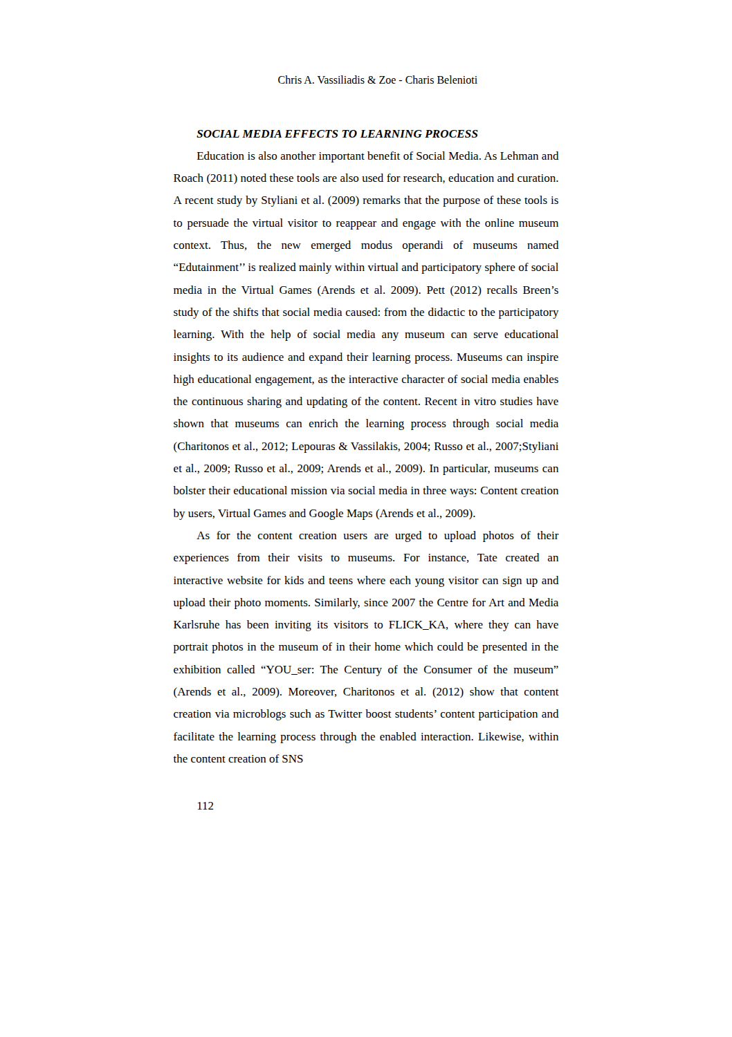Chris A. Vassiliadis & Zoe - Charis Belenioti
SOCIAL MEDIA EFFECTS TO LEARNING PROCESS
Education is also another important benefit of Social Media. As Lehman and Roach (2011) noted these tools are also used for research, education and curation. A recent study by Styliani et al. (2009) remarks that the purpose of these tools is to persuade the virtual visitor to reappear and engage with the online museum context. Thus, the new emerged modus operandi of museums named “Edutainment’’ is realized mainly within virtual and participatory sphere of social media in the Virtual Games (Arends et al. 2009). Pett (2012) recalls Breen’s study of the shifts that social media caused: from the didactic to the participatory learning. With the help of social media any museum can serve educational insights to its audience and expand their learning process. Museums can inspire high educational engagement, as the interactive character of social media enables the continuous sharing and updating of the content. Recent in vitro studies have shown that museums can enrich the learning process through social media (Charitonos et al., 2012; Lepouras & Vassilakis, 2004; Russo et al., 2007;Styliani et al., 2009; Russo et al., 2009; Arends et al., 2009). In particular, museums can bolster their educational mission via social media in three ways: Content creation by users, Virtual Games and Google Maps (Arends et al., 2009).
As for the content creation users are urged to upload photos of their experiences from their visits to museums. For instance, Tate created an interactive website for kids and teens where each young visitor can sign up and upload their photo moments. Similarly, since 2007 the Centre for Art and Media Karlsruhe has been inviting its visitors to FLICK_KA, where they can have portrait photos in the museum of in their home which could be presented in the exhibition called “YOU_ser: The Century of the Consumer of the museum” (Arends et al., 2009). Moreover, Charitonos et al. (2012) show that content creation via microblogs such as Twitter boost students’ content participation and facilitate the learning process through the enabled interaction. Likewise, within the content creation of SNS
112